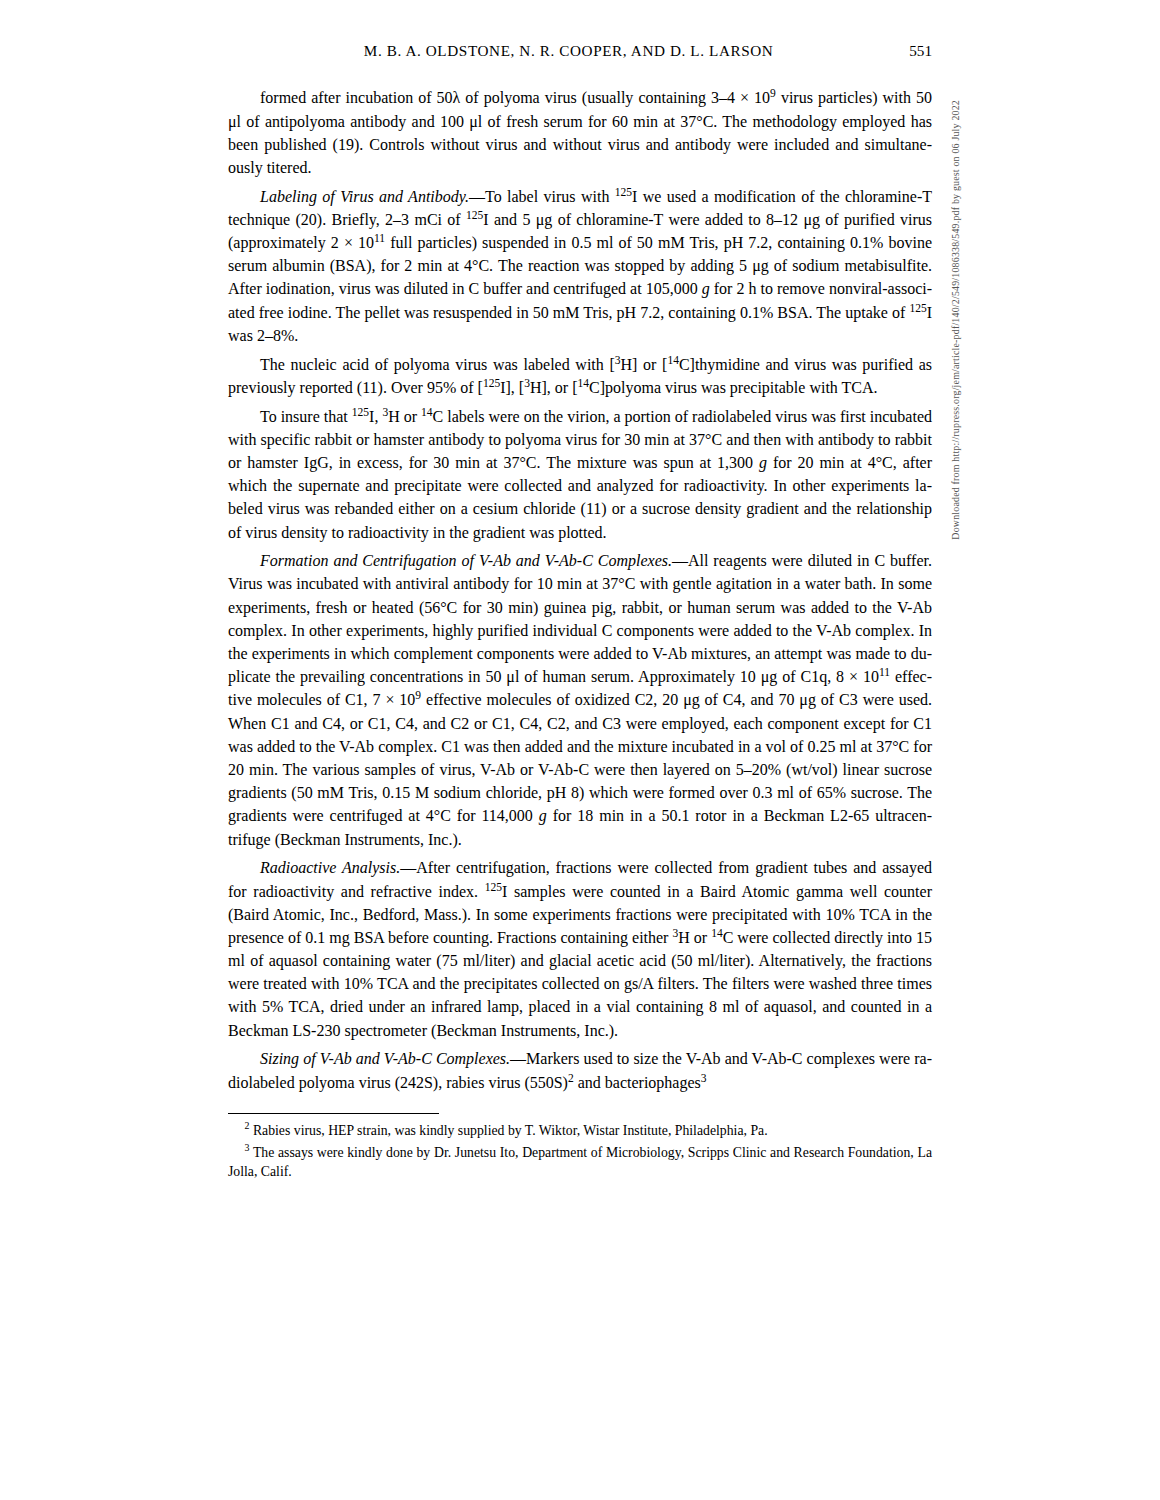Downloaded from http://rupress.org/jem/article-pdf/140/2/549/1086338/549.pdf by guest on 06 July 2022
M. B. A. OLDSTONE, N. R. COOPER, AND D. L. LARSON 551
formed after incubation of 50λ of polyoma virus (usually containing 3–4 × 109 virus particles) with 50 μl of antipolyoma antibody and 100 μl of fresh serum for 60 min at 37°C. The methodology employed has been published (19). Controls without virus and without virus and antibody were included and simultaneously titered.
Labeling of Virus and Antibody.—To label virus with 125I we used a modification of the chloramine-T technique (20). Briefly, 2–3 mCi of 125I and 5 μg of chloramine-T were added to 8–12 μg of purified virus (approximately 2 × 1011 full particles) suspended in 0.5 ml of 50 mM Tris, pH 7.2, containing 0.1% bovine serum albumin (BSA), for 2 min at 4°C. The reaction was stopped by adding 5 μg of sodium metabisulfite. After iodination, virus was diluted in C buffer and centrifuged at 105,000 g for 2 h to remove nonviral-associated free iodine. The pellet was resuspended in 50 mM Tris, pH 7.2, containing 0.1% BSA. The uptake of 125I was 2–8%.
The nucleic acid of polyoma virus was labeled with [3H] or [14C]thymidine and virus was purified as previously reported (11). Over 95% of [125I], [3H], or [14C]polyoma virus was precipitable with TCA.
To insure that 125I, 3H or 14C labels were on the virion, a portion of radiolabeled virus was first incubated with specific rabbit or hamster antibody to polyoma virus for 30 min at 37°C and then with antibody to rabbit or hamster IgG, in excess, for 30 min at 37°C. The mixture was spun at 1,300 g for 20 min at 4°C, after which the supernate and precipitate were collected and analyzed for radioactivity. In other experiments labeled virus was rebanded either on a cesium chloride (11) or a sucrose density gradient and the relationship of virus density to radioactivity in the gradient was plotted.
Formation and Centrifugation of V-Ab and V-Ab-C Complexes.—All reagents were diluted in C buffer. Virus was incubated with antiviral antibody for 10 min at 37°C with gentle agitation in a water bath. In some experiments, fresh or heated (56°C for 30 min) guinea pig, rabbit, or human serum was added to the V-Ab complex. In other experiments, highly purified individual C components were added to the V-Ab complex. In the experiments in which complement components were added to V-Ab mixtures, an attempt was made to duplicate the prevailing concentrations in 50 μl of human serum. Approximately 10 μg of C1q, 8 × 1011 effective molecules of C1, 7 × 109 effective molecules of oxidized C2, 20 μg of C4, and 70 μg of C3 were used. When C1 and C4, or C1, C4, and C2 or C1, C4, C2, and C3 were employed, each component except for C1 was added to the V-Ab complex. C1 was then added and the mixture incubated in a vol of 0.25 ml at 37°C for 20 min. The various samples of virus, V-Ab or V-Ab-C were then layered on 5–20% (wt/vol) linear sucrose gradients (50 mM Tris, 0.15 M sodium chloride, pH 8) which were formed over 0.3 ml of 65% sucrose. The gradients were centrifuged at 4°C for 114,000 g for 18 min in a 50.1 rotor in a Beckman L2-65 ultracentrifuge (Beckman Instruments, Inc.).
Radioactive Analysis.—After centrifugation, fractions were collected from gradient tubes and assayed for radioactivity and refractive index. 125I samples were counted in a Baird Atomic gamma well counter (Baird Atomic, Inc., Bedford, Mass.). In some experiments fractions were precipitated with 10% TCA in the presence of 0.1 mg BSA before counting. Fractions containing either 3H or 14C were collected directly into 15 ml of aquasol containing water (75 ml/liter) and glacial acetic acid (50 ml/liter). Alternatively, the fractions were treated with 10% TCA and the precipitates collected on gs/A filters. The filters were washed three times with 5% TCA, dried under an infrared lamp, placed in a vial containing 8 ml of aquasol, and counted in a Beckman LS-230 spectrometer (Beckman Instruments, Inc.).
Sizing of V-Ab and V-Ab-C Complexes.—Markers used to size the V-Ab and V-Ab-C complexes were radiolabeled polyoma virus (242S), rabies virus (550S)2 and bacteriophages3
2 Rabies virus, HEP strain, was kindly supplied by T. Wiktor, Wistar Institute, Philadelphia, Pa.
3 The assays were kindly done by Dr. Junetsu Ito, Department of Microbiology, Scripps Clinic and Research Foundation, La Jolla, Calif.